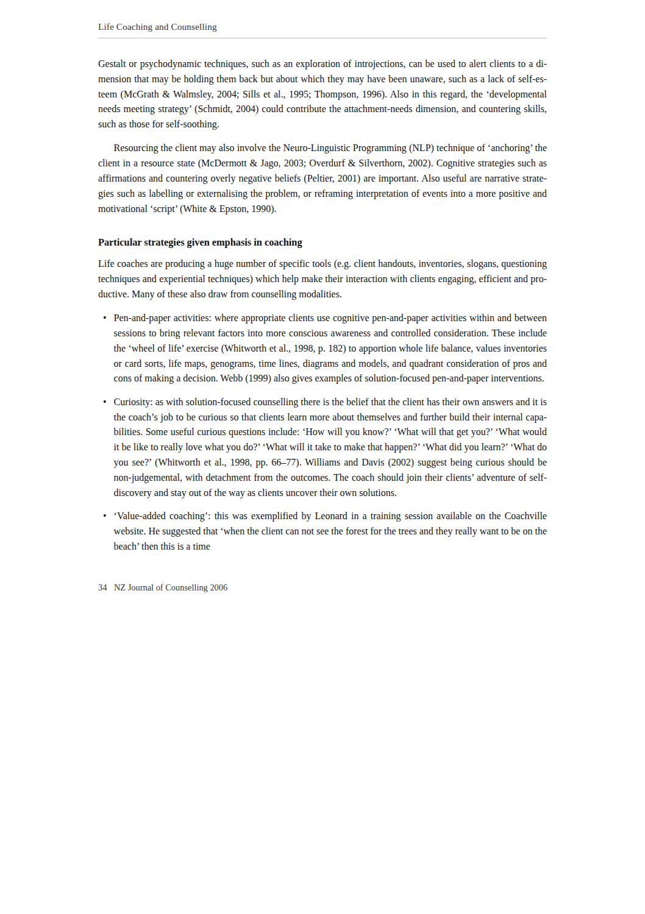Life Coaching and Counselling
Gestalt or psychodynamic techniques, such as an exploration of introjections, can be used to alert clients to a dimension that may be holding them back but about which they may have been unaware, such as a lack of self-esteem (McGrath & Walmsley, 2004; Sills et al., 1995; Thompson, 1996). Also in this regard, the ‘developmental needs meeting strategy’ (Schmidt, 2004) could contribute the attachment-needs dimension, and countering skills, such as those for self-soothing.
Resourcing the client may also involve the Neuro-Linguistic Programming (NLP) technique of ‘anchoring’ the client in a resource state (McDermott & Jago, 2003; Overdurf & Silverthorn, 2002). Cognitive strategies such as affirmations and countering overly negative beliefs (Peltier, 2001) are important. Also useful are narrative strategies such as labelling or externalising the problem, or reframing interpretation of events into a more positive and motivational ‘script’ (White & Epston, 1990).
Particular strategies given emphasis in coaching
Life coaches are producing a huge number of specific tools (e.g. client handouts, inventories, slogans, questioning techniques and experiential techniques) which help make their interaction with clients engaging, efficient and productive. Many of these also draw from counselling modalities.
Pen-and-paper activities: where appropriate clients use cognitive pen-and-paper activities within and between sessions to bring relevant factors into more conscious awareness and controlled consideration. These include the ‘wheel of life’ exercise (Whitworth et al., 1998, p. 182) to apportion whole life balance, values inventories or card sorts, life maps, genograms, time lines, diagrams and models, and quadrant consideration of pros and cons of making a decision. Webb (1999) also gives examples of solution-focused pen-and-paper interventions.
Curiosity: as with solution-focused counselling there is the belief that the client has their own answers and it is the coach’s job to be curious so that clients learn more about themselves and further build their internal capabilities. Some useful curious questions include: ‘How will you know?’ ‘What will that get you?’ ‘What would it be like to really love what you do?’ ‘What will it take to make that happen?’ ‘What did you learn?’ ‘What do you see?’ (Whitworth et al., 1998, pp. 66–77). Williams and Davis (2002) suggest being curious should be non-judgemental, with detachment from the outcomes. The coach should join their clients’ adventure of self-discovery and stay out of the way as clients uncover their own solutions.
‘Value-added coaching’: this was exemplified by Leonard in a training session available on the Coachville website. He suggested that ‘when the client can not see the forest for the trees and they really want to be on the beach’ then this is a time
34 NZ Journal of Counselling 2006